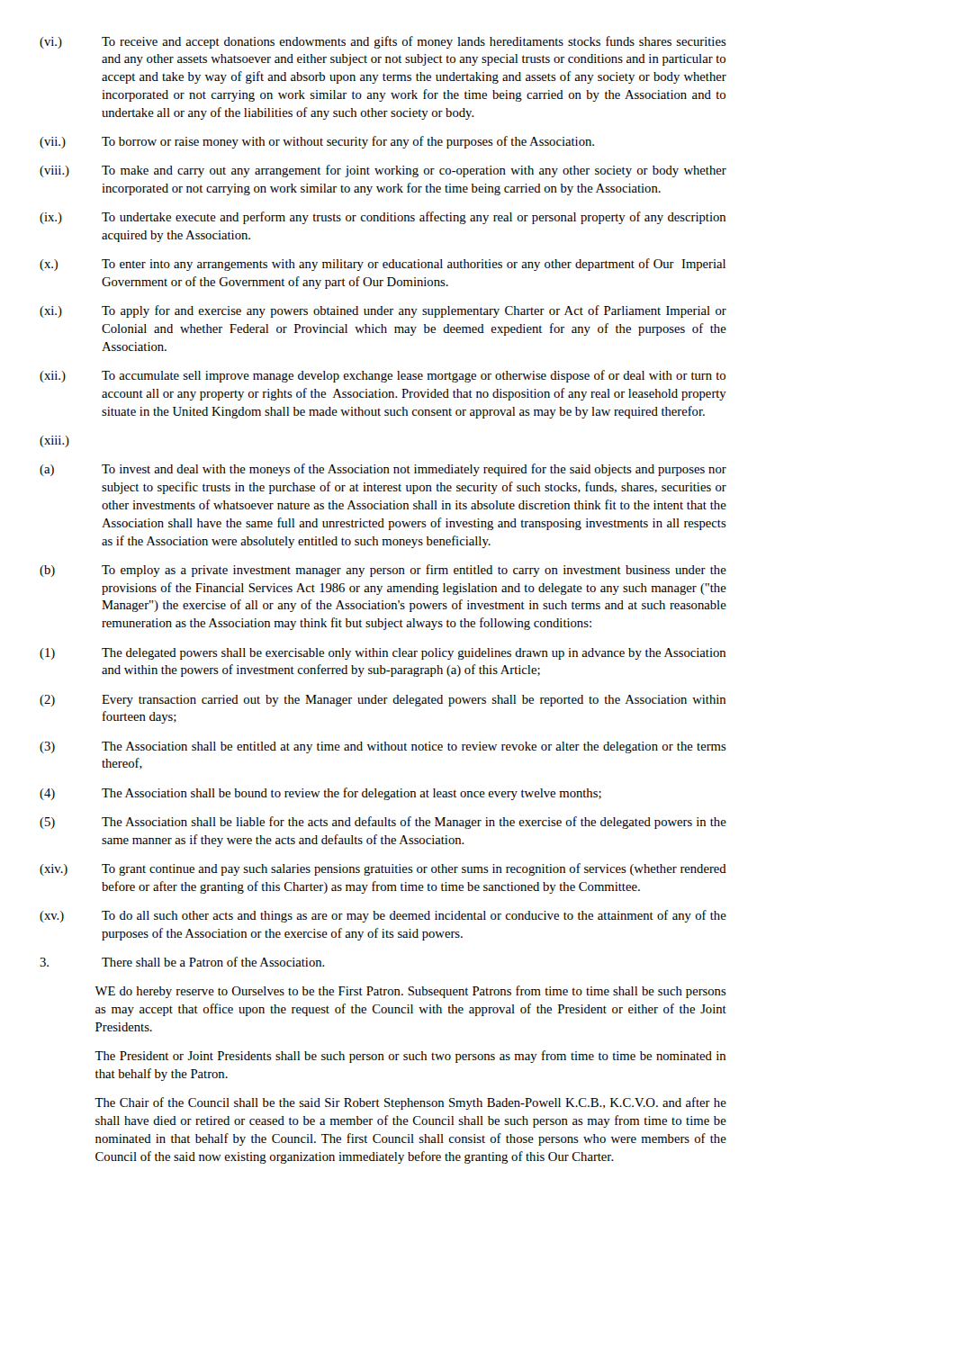(vi.)
To receive and accept donations endowments and gifts of money lands hereditaments stocks funds shares securities and any other assets whatsoever and either subject or not subject to any special trusts or conditions and in particular to accept and take by way of gift and absorb upon any terms the undertaking and assets of any society or body whether incorporated or not carrying on work similar to any work for the time being carried on by the Association and to undertake all or any of the liabilities of any such other society or body.
(vii.)
To borrow or raise money with or without security for any of the purposes of the Association.
(viii.)
To make and carry out any arrangement for joint working or co-operation with any other society or body whether incorporated or not carrying on work similar to any work for the time being carried on by the Association.
(ix.)
To undertake execute and perform any trusts or conditions affecting any real or personal property of any description acquired by the Association.
(x.)
To enter into any arrangements with any military or educational authorities or any other department of Our Imperial Government or of the Government of any part of Our Dominions.
(xi.)
To apply for and exercise any powers obtained under any supplementary Charter or Act of Parliament Imperial or Colonial and whether Federal or Provincial which may be deemed expedient for any of the purposes of the Association.
(xii.)
To accumulate sell improve manage develop exchange lease mortgage or otherwise dispose of or deal with or turn to account all or any property or rights of the Association. Provided that no disposition of any real or leasehold property situate in the United Kingdom shall be made without such consent or approval as may be by law required therefor.
(xiii.)
(a)
To invest and deal with the moneys of the Association not immediately required for the said objects and purposes nor subject to specific trusts in the purchase of or at interest upon the security of such stocks, funds, shares, securities or other investments of whatsoever nature as the Association shall in its absolute discretion think fit to the intent that the Association shall have the same full and unrestricted powers of investing and transposing investments in all respects as if the Association were absolutely entitled to such moneys beneficially.
(b)
To employ as a private investment manager any person or firm entitled to carry on investment business under the provisions of the Financial Services Act 1986 or any amending legislation and to delegate to any such manager ("the Manager") the exercise of all or any of the Association's powers of investment in such terms and at such reasonable remuneration as the Association may think fit but subject always to the following conditions:
(1)
The delegated powers shall be exercisable only within clear policy guidelines drawn up in advance by the Association and within the powers of investment conferred by sub-paragraph (a) of this Article;
(2)
Every transaction carried out by the Manager under delegated powers shall be reported to the Association within fourteen days;
(3)
The Association shall be entitled at any time and without notice to review revoke or alter the delegation or the terms thereof,
(4)
The Association shall be bound to review the for delegation at least once every twelve months;
(5)
The Association shall be liable for the acts and defaults of the Manager in the exercise of the delegated powers in the same manner as if they were the acts and defaults of the Association.
(xiv.)
To grant continue and pay such salaries pensions gratuities or other sums in recognition of services (whether rendered before or after the granting of this Charter) as may from time to time be sanctioned by the Committee.
(xv.)
To do all such other acts and things as are or may be deemed incidental or conducive to the attainment of any of the purposes of the Association or the exercise of any of its said powers.
3.
There shall be a Patron of the Association.
WE do hereby reserve to Ourselves to be the First Patron. Subsequent Patrons from time to time shall be such persons as may accept that office upon the request of the Council with the approval of the President or either of the Joint Presidents.
The President or Joint Presidents shall be such person or such two persons as may from time to time be nominated in that behalf by the Patron.
The Chair of the Council shall be the said Sir Robert Stephenson Smyth Baden-Powell K.C.B., K.C.V.O. and after he shall have died or retired or ceased to be a member of the Council shall be such person as may from time to time be nominated in that behalf by the Council. The first Council shall consist of those persons who were members of the Council of the said now existing organization immediately before the granting of this Our Charter.